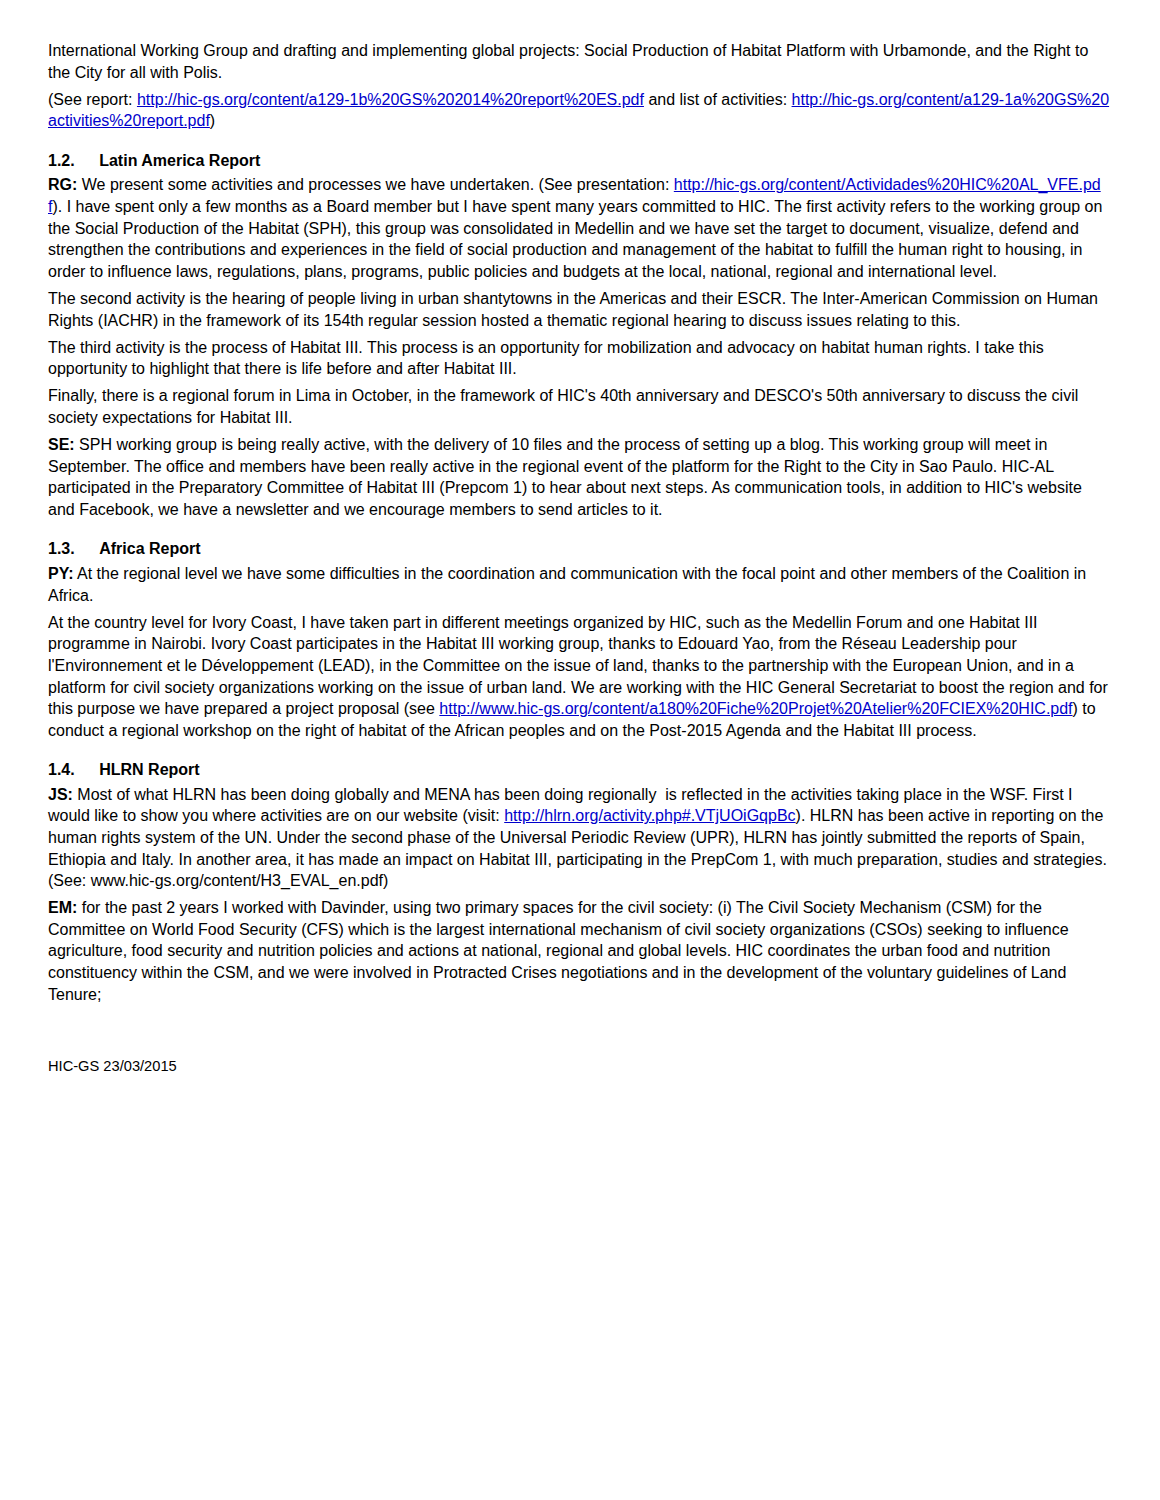International Working Group and drafting and implementing global projects: Social Production of Habitat Platform with Urbamonde, and the Right to the City for all with Polis.
(See report: http://hic-gs.org/content/a129-1b%20GS%202014%20report%20ES.pdf and list of activities: http://hic-gs.org/content/a129-1a%20GS%20activities%20report.pdf)
1.2. Latin America Report
RG: We present some activities and processes we have undertaken. (See presentation: http://hic-gs.org/content/Actividades%20HIC%20AL_VFE.pdf). I have spent only a few months as a Board member but I have spent many years committed to HIC. The first activity refers to the working group on the Social Production of the Habitat (SPH), this group was consolidated in Medellin and we have set the target to document, visualize, defend and strengthen the contributions and experiences in the field of social production and management of the habitat to fulfill the human right to housing, in order to influence laws, regulations, plans, programs, public policies and budgets at the local, national, regional and international level.
The second activity is the hearing of people living in urban shantytowns in the Americas and their ESCR. The Inter-American Commission on Human Rights (IACHR) in the framework of its 154th regular session hosted a thematic regional hearing to discuss issues relating to this.
The third activity is the process of Habitat III. This process is an opportunity for mobilization and advocacy on habitat human rights. I take this opportunity to highlight that there is life before and after Habitat III.
Finally, there is a regional forum in Lima in October, in the framework of HIC's 40th anniversary and DESCO's 50th anniversary to discuss the civil society expectations for Habitat III.
SE: SPH working group is being really active, with the delivery of 10 files and the process of setting up a blog. This working group will meet in September. The office and members have been really active in the regional event of the platform for the Right to the City in Sao Paulo. HIC-AL participated in the Preparatory Committee of Habitat III (Prepcom 1) to hear about next steps. As communication tools, in addition to HIC's website and Facebook, we have a newsletter and we encourage members to send articles to it.
1.3. Africa Report
PY: At the regional level we have some difficulties in the coordination and communication with the focal point and other members of the Coalition in Africa.
At the country level for Ivory Coast, I have taken part in different meetings organized by HIC, such as the Medellin Forum and one Habitat III programme in Nairobi. Ivory Coast participates in the Habitat III working group, thanks to Edouard Yao, from the Réseau Leadership pour l'Environnement et le Développement (LEAD), in the Committee on the issue of land, thanks to the partnership with the European Union, and in a platform for civil society organizations working on the issue of urban land. We are working with the HIC General Secretariat to boost the region and for this purpose we have prepared a project proposal (see http://www.hic-gs.org/content/a180%20Fiche%20Projet%20Atelier%20FCIEX%20HIC.pdf) to conduct a regional workshop on the right of habitat of the African peoples and on the Post-2015 Agenda and the Habitat III process.
1.4. HLRN Report
JS: Most of what HLRN has been doing globally and MENA has been doing regionally is reflected in the activities taking place in the WSF. First I would like to show you where activities are on our website (visit: http://hlrn.org/activity.php#.VTjUOiGqpBc). HLRN has been active in reporting on the human rights system of the UN. Under the second phase of the Universal Periodic Review (UPR), HLRN has jointly submitted the reports of Spain, Ethiopia and Italy. In another area, it has made an impact on Habitat III, participating in the PrepCom 1, with much preparation, studies and strategies. (See: www.hic-gs.org/content/H3_EVAL_en.pdf)
EM: for the past 2 years I worked with Davinder, using two primary spaces for the civil society: (i) The Civil Society Mechanism (CSM) for the Committee on World Food Security (CFS) which is the largest international mechanism of civil society organizations (CSOs) seeking to influence agriculture, food security and nutrition policies and actions at national, regional and global levels. HIC coordinates the urban food and nutrition constituency within the CSM, and we were involved in Protracted Crises negotiations and in the development of the voluntary guidelines of Land Tenure;
HIC-GS 23/03/2015